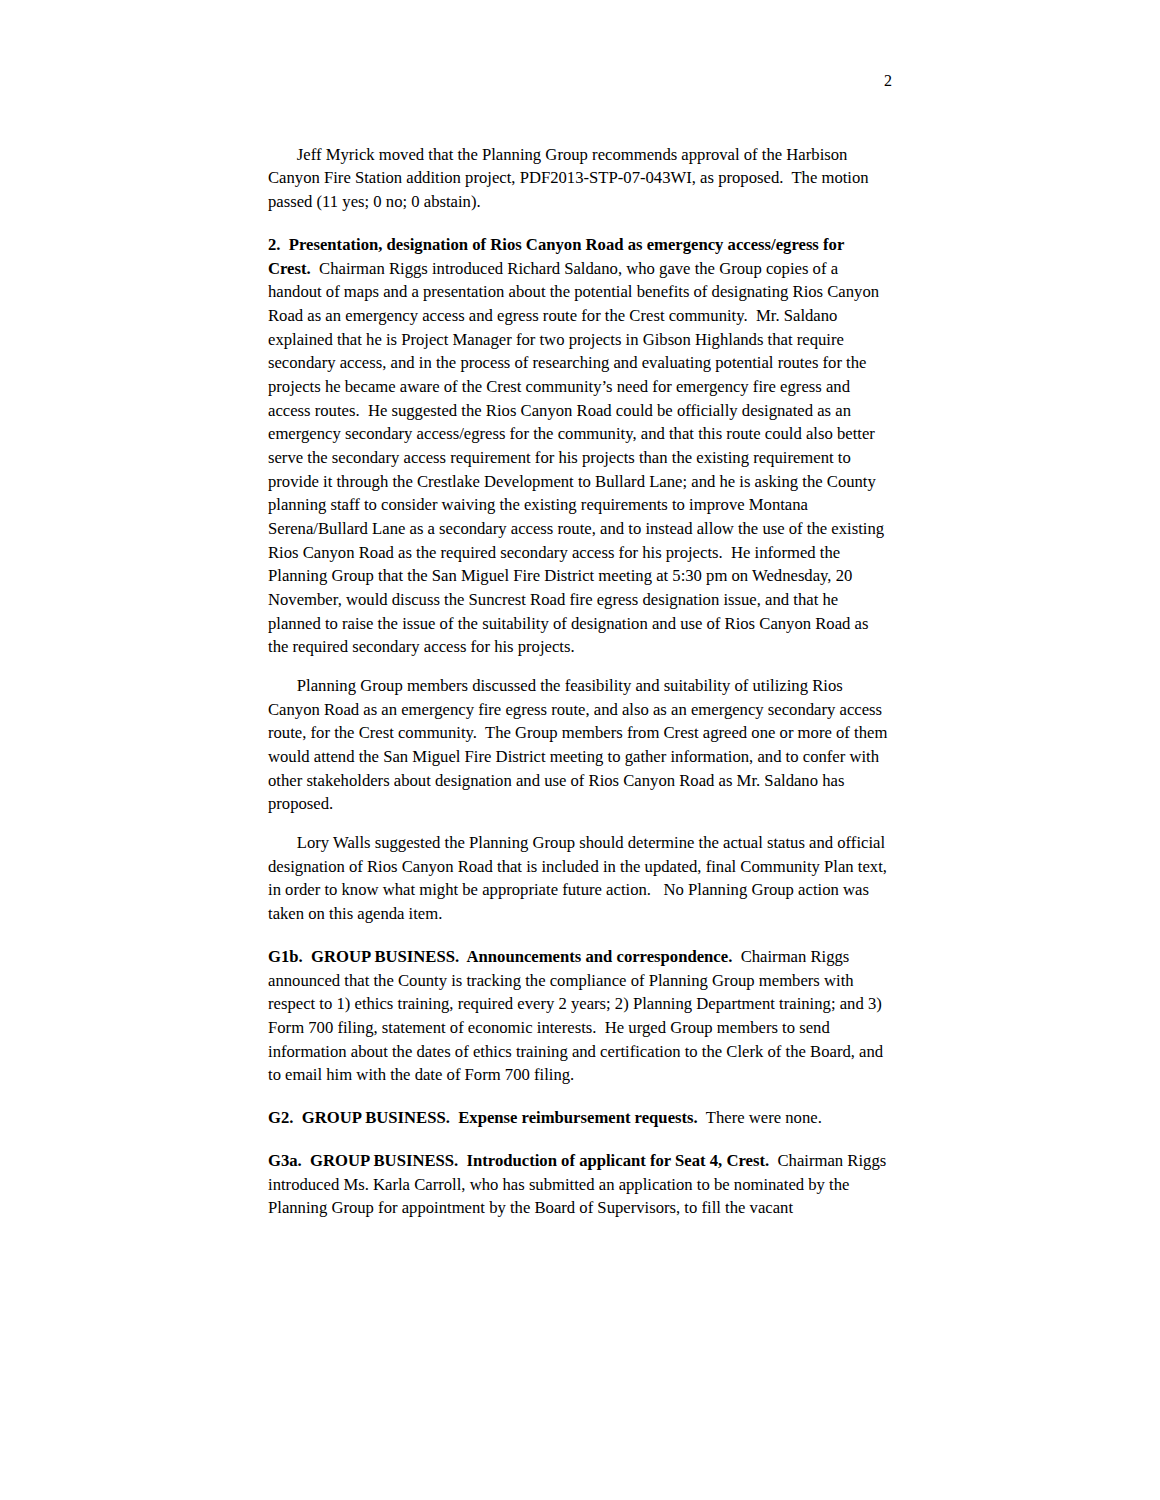2
Jeff Myrick moved that the Planning Group recommends approval of the Harbison Canyon Fire Station addition project, PDF2013-STP-07-043WI, as proposed. The motion passed (11 yes; 0 no; 0 abstain).
2. Presentation, designation of Rios Canyon Road as emergency access/egress for Crest. Chairman Riggs introduced Richard Saldano, who gave the Group copies of a handout of maps and a presentation about the potential benefits of designating Rios Canyon Road as an emergency access and egress route for the Crest community. Mr. Saldano explained that he is Project Manager for two projects in Gibson Highlands that require secondary access, and in the process of researching and evaluating potential routes for the projects he became aware of the Crest community’s need for emergency fire egress and access routes. He suggested the Rios Canyon Road could be officially designated as an emergency secondary access/egress for the community, and that this route could also better serve the secondary access requirement for his projects than the existing requirement to provide it through the Crestlake Development to Bullard Lane; and he is asking the County planning staff to consider waiving the existing requirements to improve Montana Serena/Bullard Lane as a secondary access route, and to instead allow the use of the existing Rios Canyon Road as the required secondary access for his projects. He informed the Planning Group that the San Miguel Fire District meeting at 5:30 pm on Wednesday, 20 November, would discuss the Suncrest Road fire egress designation issue, and that he planned to raise the issue of the suitability of designation and use of Rios Canyon Road as the required secondary access for his projects.
Planning Group members discussed the feasibility and suitability of utilizing Rios Canyon Road as an emergency fire egress route, and also as an emergency secondary access route, for the Crest community. The Group members from Crest agreed one or more of them would attend the San Miguel Fire District meeting to gather information, and to confer with other stakeholders about designation and use of Rios Canyon Road as Mr. Saldano has proposed.
Lory Walls suggested the Planning Group should determine the actual status and official designation of Rios Canyon Road that is included in the updated, final Community Plan text, in order to know what might be appropriate future action. No Planning Group action was taken on this agenda item.
G1b. GROUP BUSINESS. Announcements and correspondence. Chairman Riggs announced that the County is tracking the compliance of Planning Group members with respect to 1) ethics training, required every 2 years; 2) Planning Department training; and 3) Form 700 filing, statement of economic interests. He urged Group members to send information about the dates of ethics training and certification to the Clerk of the Board, and to email him with the date of Form 700 filing.
G2. GROUP BUSINESS. Expense reimbursement requests. There were none.
G3a. GROUP BUSINESS. Introduction of applicant for Seat 4, Crest. Chairman Riggs introduced Ms. Karla Carroll, who has submitted an application to be nominated by the Planning Group for appointment by the Board of Supervisors, to fill the vacant